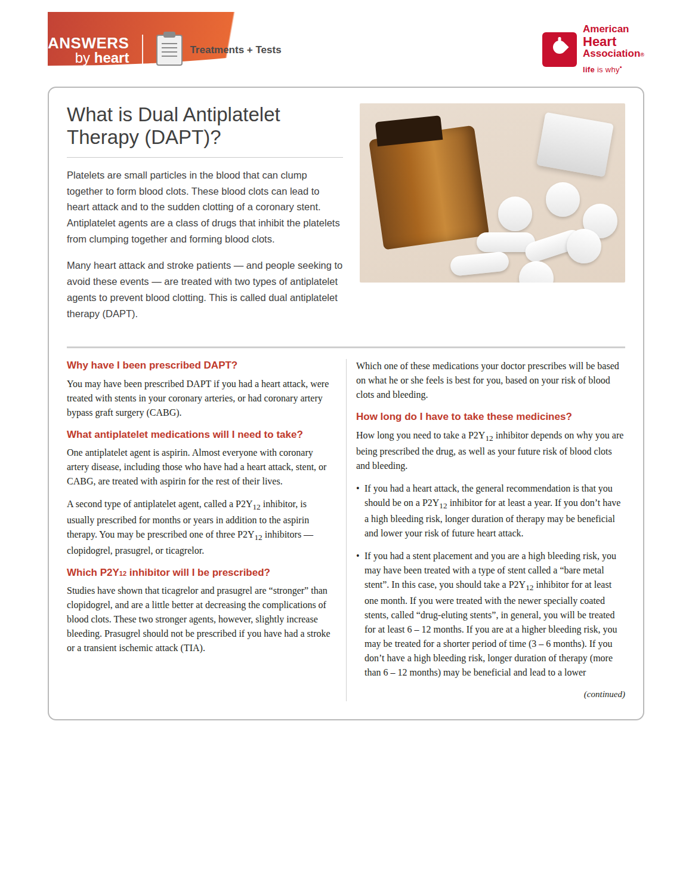ANSWERS by heart
Treatments + Tests
American
Heart
Association®
life is why•
What is Dual Antiplatelet
Therapy (DAPT)?
Platelets are small particles in the blood that can clump together to form blood clots. These blood clots can lead to heart attack and to the sudden clotting of a coronary stent. Antiplatelet agents are a class of drugs that inhibit the platelets from clumping together and forming blood clots.
Many heart attack and stroke patients — and people seeking to avoid these events — are treated with two types of antiplatelet agents to prevent blood clotting. This is called dual antiplatelet therapy (DAPT).
Why have I been prescribed DAPT?
You may have been prescribed DAPT if you had a heart attack, were treated with stents in your coronary arteries, or had coronary artery bypass graft surgery (CABG).
What antiplatelet medications will I need to take?
One antiplatelet agent is aspirin. Almost everyone with coronary artery disease, including those who have had a heart attack, stent, or CABG, are treated with aspirin for the rest of their lives.
A second type of antiplatelet agent, called a P2Y12 inhibitor, is usually prescribed for months or years in addition to the aspirin therapy. You may be prescribed one of three P2Y12 inhibitors — clopidogrel, prasugrel, or ticagrelor.
Which P2Y12 inhibitor will I be prescribed?
Studies have shown that ticagrelor and prasugrel are “stronger” than clopidogrel, and are a little better at decreasing the complications of blood clots. These two stronger agents, however, slightly increase bleeding. Prasugrel should not be prescribed if you have had a stroke or a transient ischemic attack (TIA).
Which one of these medications your doctor prescribes will be based on what he or she feels is best for you, based on your risk of blood clots and bleeding.
How long do I have to take these medicines?
How long you need to take a P2Y12 inhibitor depends on why you are being prescribed the drug, as well as your future risk of blood clots and bleeding.
If you had a heart attack, the general recommendation is that you should be on a P2Y12 inhibitor for at least a year. If you don’t have a high bleeding risk, longer duration of therapy may be beneficial and lower your risk of future heart attack.
If you had a stent placement and you are a high bleeding risk, you may have been treated with a type of stent called a “bare metal stent”. In this case, you should take a P2Y12 inhibitor for at least one month. If you were treated with the newer specially coated stents, called “drug-eluting stents”, in general, you will be treated for at least 6 – 12 months. If you are at a higher bleeding risk, you may be treated for a shorter period of time (3 – 6 months). If you don’t have a high bleeding risk, longer duration of therapy (more than 6 – 12 months) may be beneficial and lead to a lower
(continued)